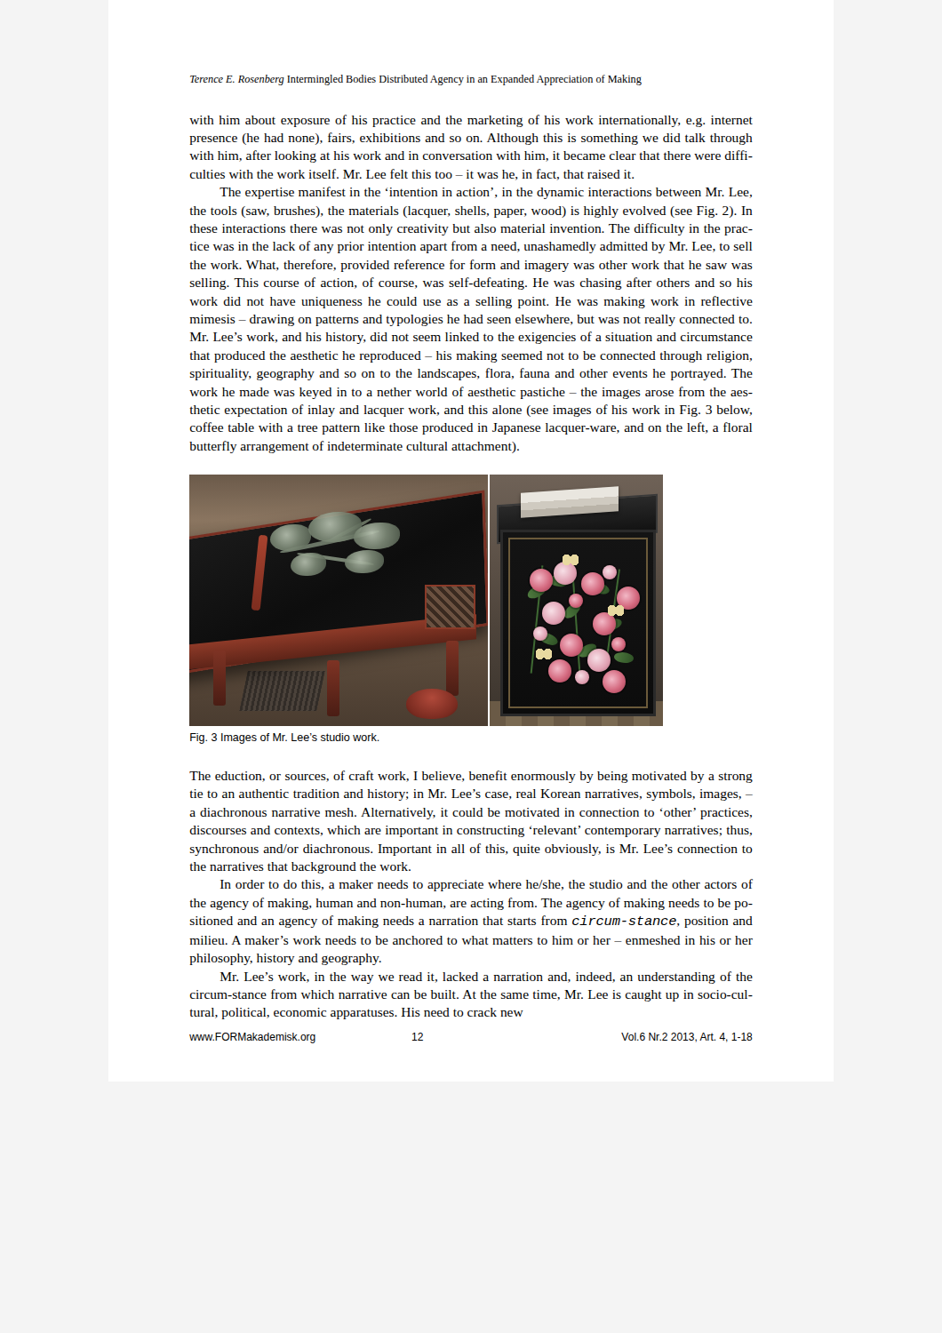Terence E. Rosenberg Intermingled Bodies Distributed Agency in an Expanded Appreciation of Making
with him about exposure of his practice and the marketing of his work internationally, e.g. internet presence (he had none), fairs, exhibitions and so on. Although this is something we did talk through with him, after looking at his work and in conversation with him, it became clear that there were difficulties with the work itself. Mr. Lee felt this too – it was he, in fact, that raised it.
The expertise manifest in the ‘intention in action’, in the dynamic interactions between Mr. Lee, the tools (saw, brushes), the materials (lacquer, shells, paper, wood) is highly evolved (see Fig. 2). In these interactions there was not only creativity but also material invention. The difficulty in the practice was in the lack of any prior intention apart from a need, unashamedly admitted by Mr. Lee, to sell the work. What, therefore, provided reference for form and imagery was other work that he saw was selling. This course of action, of course, was self-defeating. He was chasing after others and so his work did not have uniqueness he could use as a selling point. He was making work in reflective mimesis – drawing on patterns and typologies he had seen elsewhere, but was not really connected to. Mr. Lee’s work, and his history, did not seem linked to the exigencies of a situation and circumstance that produced the aesthetic he reproduced – his making seemed not to be connected through religion, spirituality, geography and so on to the landscapes, flora, fauna and other events he portrayed. The work he made was keyed in to a nether world of aesthetic pastiche – the images arose from the aesthetic expectation of inlay and lacquer work, and this alone (see images of his work in Fig. 3 below, coffee table with a tree pattern like those produced in Japanese lacquer-ware, and on the left, a floral butterfly arrangement of indeterminate cultural attachment).
Fig. 3 Images of Mr. Lee’s studio work.
The eduction, or sources, of craft work, I believe, benefit enormously by being motivated by a strong tie to an authentic tradition and history; in Mr. Lee’s case, real Korean narratives, symbols, images, – a diachronous narrative mesh. Alternatively, it could be motivated in connection to ‘other’ practices, discourses and contexts, which are important in constructing ‘relevant’ contemporary narratives; thus, synchronous and/or diachronous. Important in all of this, quite obviously, is Mr. Lee’s connection to the narratives that background the work.
In order to do this, a maker needs to appreciate where he/she, the studio and the other actors of the agency of making, human and non-human, are acting from. The agency of making needs to be positioned and an agency of making needs a narration that starts from circum-stance, position and milieu. A maker’s work needs to be anchored to what matters to him or her – enmeshed in his or her philosophy, history and geography.
Mr. Lee’s work, in the way we read it, lacked a narration and, indeed, an understanding of the circum-stance from which narrative can be built. At the same time, Mr. Lee is caught up in socio-cultural, political, economic apparatuses. His need to crack new
www.FORMakademisk.org
12
Vol.6 Nr.2 2013, Art. 4, 1-18